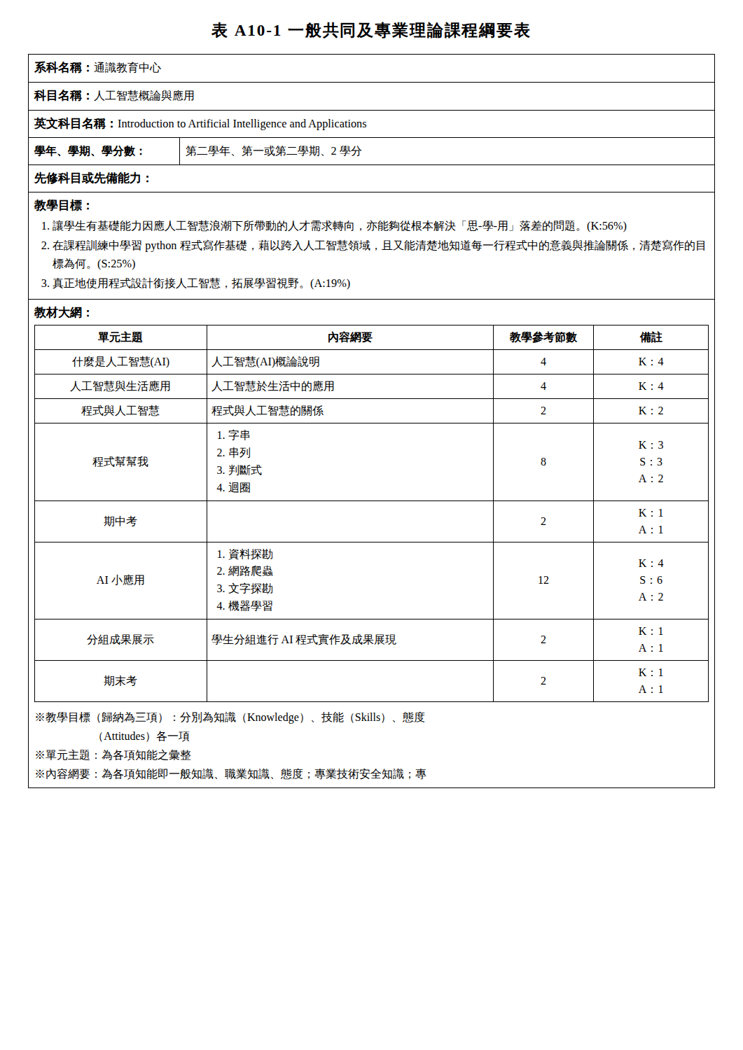表 A10-1 一般共同及專業理論課程綱要表
| 系科名稱： 通識教育中心 |
| 科目名稱： 人工智慧概論與應用 |
| 英文科目名稱： Introduction to Artificial Intelligence and Applications |
| 學年、學期、學分數： | 第二學年、第一或第二學期、2 學分 |
| 先修科目或先備能力： |
| 教學目標： 讓學生有基礎能力因應人工智慧浪潮下所帶動的人才需求轉向，亦能夠從根本解決「思-學-用」落差的問題。(K:56%) 在課程訓練中學習 python 程式寫作基礎，藉以跨入人工智慧領域，且又能清楚地知道每一行程式中的意義與推論關係，清楚寫作的目標為何。(S:25%) 真正地使用程式設計銜接人工智慧，拓展學習視野。(A:19%) |
| 教材大網： / 單元主題 / 內容網要 / 教學參考節數 / 備註 / / --- / --- / --- / --- / / 什麼是人工智慧(AI) / 人工智慧(AI)概論說明 / 4 / K：4 / / 人工智慧與生活應用 / 人工智慧於生活中的應用 / 4 / K：4 / / 程式與人工智慧 / 程式與人工智慧的關係 / 2 / K：2 / / 程式幫幫我 / 字串 串列 判斷式 迴圈 / 8 / K：3 S：3 A：2 / / 期中考 / / 2 / K：1 A：1 / / AI 小應用 / 資料探勘 網路爬蟲 文字探勘 機器學習 / 12 / K：4 S：6 A：2 / / 分組成果展示 / 學生分組進行 AI 程式實作及成果展現 / 2 / K：1 A：1 / / 期末考 / / 2 / K：1 A：1 / ※教學目標（歸納為三項）：分別為知識（Knowledge）、技能（Skills）、態度 （Attitudes）各一項 ※單元主題：為各項知能之彙整 ※內容網要：為各項知能即一般知識、職業知識、態度；專業技術安全知識；專 |